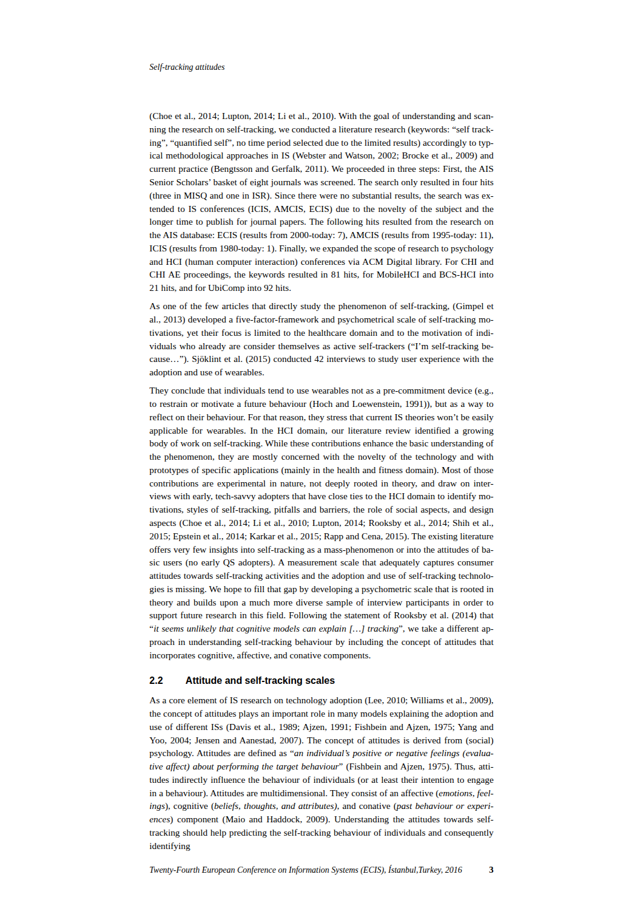Self-tracking attitudes
(Choe et al., 2014; Lupton, 2014; Li et al., 2010). With the goal of understanding and scanning the research on self-tracking, we conducted a literature research (keywords: “self tracking”, “quantified self”, no time period selected due to the limited results) accordingly to typical methodological approaches in IS (Webster and Watson, 2002; Brocke et al., 2009) and current practice (Bengtsson and Gerfalk, 2011). We proceeded in three steps: First, the AIS Senior Scholars’ basket of eight journals was screened. The search only resulted in four hits (three in MISQ and one in ISR). Since there were no substantial results, the search was extended to IS conferences (ICIS, AMCIS, ECIS) due to the novelty of the subject and the longer time to publish for journal papers. The following hits resulted from the research on the AIS database: ECIS (results from 2000-today: 7), AMCIS (results from 1995-today: 11), ICIS (results from 1980-today: 1). Finally, we expanded the scope of research to psychology and HCI (human computer interaction) conferences via ACM Digital library. For CHI and CHI AE proceedings, the keywords resulted in 81 hits, for MobileHCI and BCS-HCI into 21 hits, and for UbiComp into 92 hits.
As one of the few articles that directly study the phenomenon of self-tracking, (Gimpel et al., 2013) developed a five-factor-framework and psychometrical scale of self-tracking motivations, yet their focus is limited to the healthcare domain and to the motivation of individuals who already are consider themselves as active self-trackers (“I’m self-tracking because…”). Sjöklint et al. (2015) conducted 42 interviews to study user experience with the adoption and use of wearables.
They conclude that individuals tend to use wearables not as a pre-commitment device (e.g., to restrain or motivate a future behaviour (Hoch and Loewenstein, 1991)), but as a way to reflect on their behaviour. For that reason, they stress that current IS theories won’t be easily applicable for wearables. In the HCI domain, our literature review identified a growing body of work on self-tracking. While these contributions enhance the basic understanding of the phenomenon, they are mostly concerned with the novelty of the technology and with prototypes of specific applications (mainly in the health and fitness domain). Most of those contributions are experimental in nature, not deeply rooted in theory, and draw on interviews with early, tech-savvy adopters that have close ties to the HCI domain to identify motivations, styles of self-tracking, pitfalls and barriers, the role of social aspects, and design aspects (Choe et al., 2014; Li et al., 2010; Lupton, 2014; Rooksby et al., 2014; Shih et al., 2015; Epstein et al., 2014; Karkar et al., 2015; Rapp and Cena, 2015). The existing literature offers very few insights into self-tracking as a mass-phenomenon or into the attitudes of basic users (no early QS adopters). A measurement scale that adequately captures consumer attitudes towards self-tracking activities and the adoption and use of self-tracking technologies is missing. We hope to fill that gap by developing a psychometric scale that is rooted in theory and builds upon a much more diverse sample of interview participants in order to support future research in this field. Following the statement of Rooksby et al. (2014) that “it seems unlikely that cognitive models can explain […] tracking”, we take a different approach in understanding self-tracking behaviour by including the concept of attitudes that incorporates cognitive, affective, and conative components.
2.2 Attitude and self-tracking scales
As a core element of IS research on technology adoption (Lee, 2010; Williams et al., 2009), the concept of attitudes plays an important role in many models explaining the adoption and use of different ISs (Davis et al., 1989; Ajzen, 1991; Fishbein and Ajzen, 1975; Yang and Yoo, 2004; Jensen and Aanestad, 2007). The concept of attitudes is derived from (social) psychology. Attitudes are defined as “an individual’s positive or negative feelings (evaluative affect) about performing the target behaviour” (Fishbein and Ajzen, 1975). Thus, attitudes indirectly influence the behaviour of individuals (or at least their intention to engage in a behaviour). Attitudes are multidimensional. They consist of an affective (emotions, feelings), cognitive (beliefs, thoughts, and attributes), and conative (past behaviour or experiences) component (Maio and Haddock, 2009). Understanding the attitudes towards self-tracking should help predicting the self-tracking behaviour of individuals and consequently identifying
Twenty-Fourth European Conference on Information Systems (ECIS), Ístanbul,Turkey, 2016 3